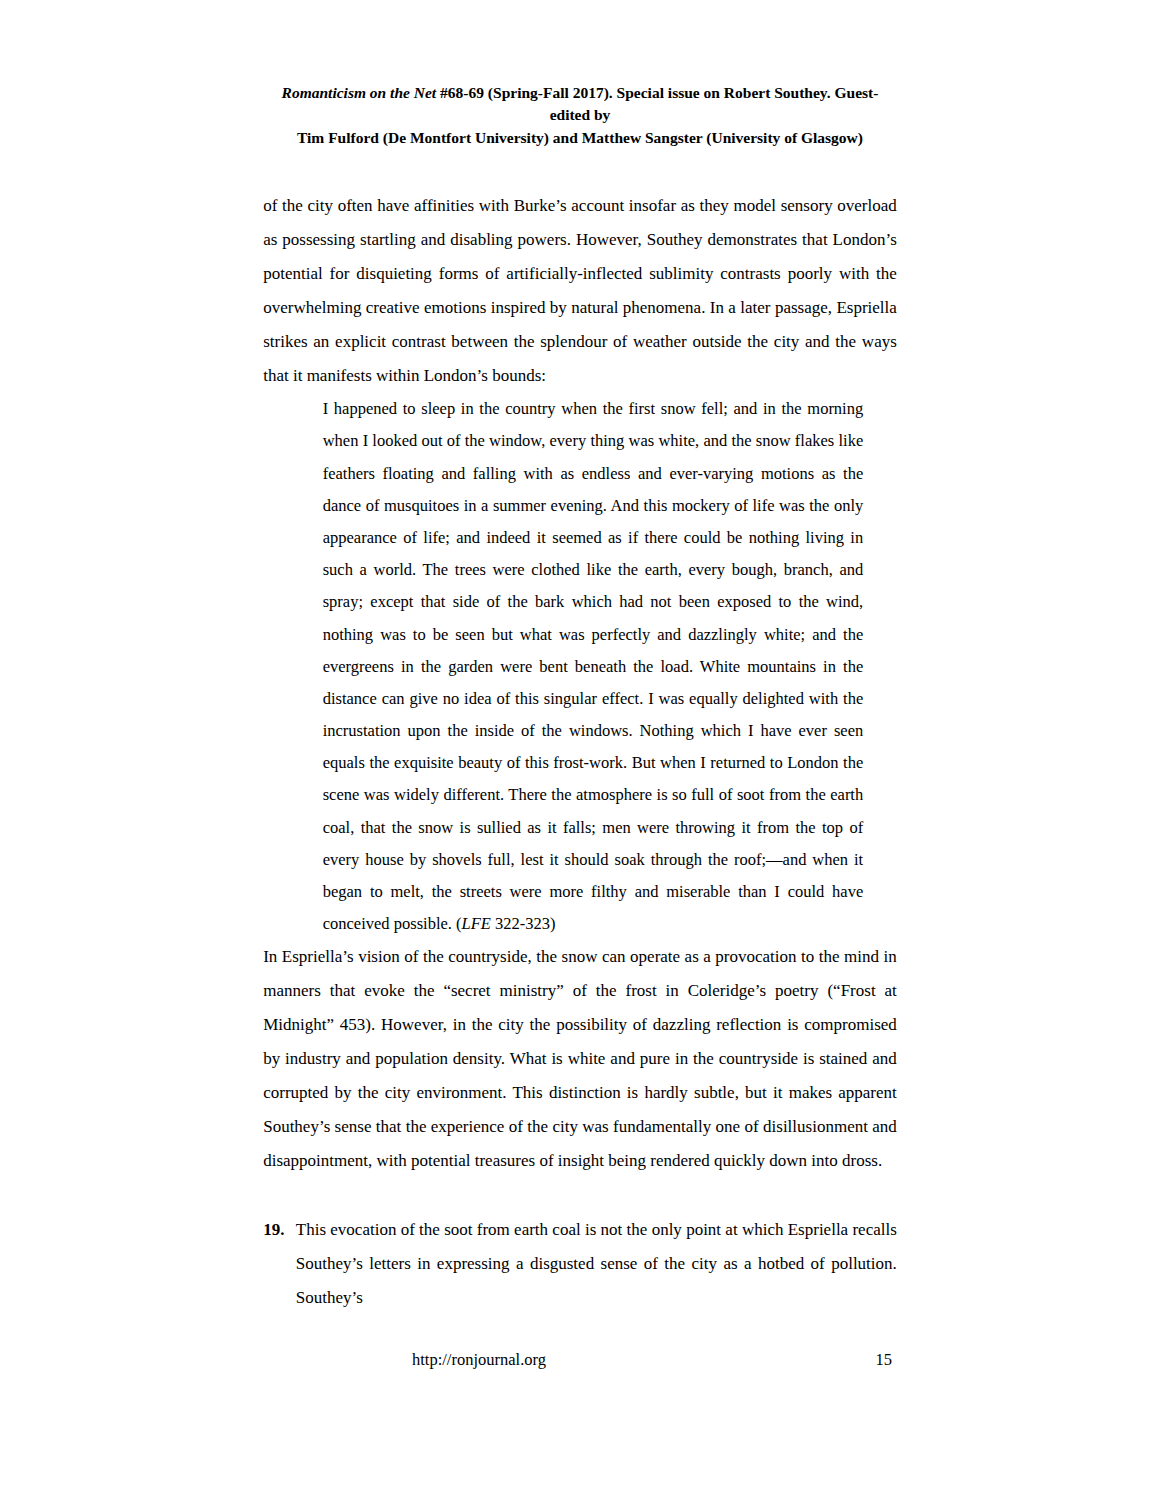Romanticism on the Net #68-69 (Spring-Fall 2017). Special issue on Robert Southey. Guest-edited by Tim Fulford (De Montfort University) and Matthew Sangster (University of Glasgow)
of the city often have affinities with Burke’s account insofar as they model sensory overload as possessing startling and disabling powers. However, Southey demonstrates that London’s potential for disquieting forms of artificially-inflected sublimity contrasts poorly with the overwhelming creative emotions inspired by natural phenomena. In a later passage, Espriella strikes an explicit contrast between the splendour of weather outside the city and the ways that it manifests within London’s bounds:
I happened to sleep in the country when the first snow fell; and in the morning when I looked out of the window, every thing was white, and the snow flakes like feathers floating and falling with as endless and ever-varying motions as the dance of musquitoes in a summer evening. And this mockery of life was the only appearance of life; and indeed it seemed as if there could be nothing living in such a world. The trees were clothed like the earth, every bough, branch, and spray; except that side of the bark which had not been exposed to the wind, nothing was to be seen but what was perfectly and dazzlingly white; and the evergreens in the garden were bent beneath the load. White mountains in the distance can give no idea of this singular effect. I was equally delighted with the incrustation upon the inside of the windows. Nothing which I have ever seen equals the exquisite beauty of this frost-work. But when I returned to London the scene was widely different. There the atmosphere is so full of soot from the earth coal, that the snow is sullied as it falls; men were throwing it from the top of every house by shovels full, lest it should soak through the roof;—and when it began to melt, the streets were more filthy and miserable than I could have conceived possible. (LFE 322-323)
In Espriella’s vision of the countryside, the snow can operate as a provocation to the mind in manners that evoke the “secret ministry” of the frost in Coleridge’s poetry (“Frost at Midnight” 453). However, in the city the possibility of dazzling reflection is compromised by industry and population density. What is white and pure in the countryside is stained and corrupted by the city environment. This distinction is hardly subtle, but it makes apparent Southey’s sense that the experience of the city was fundamentally one of disillusionment and disappointment, with potential treasures of insight being rendered quickly down into dross.
19.
This evocation of the soot from earth coal is not the only point at which Espriella recalls Southey’s letters in expressing a disgusted sense of the city as a hotbed of pollution. Southey’s
http://ronjournal.org 15